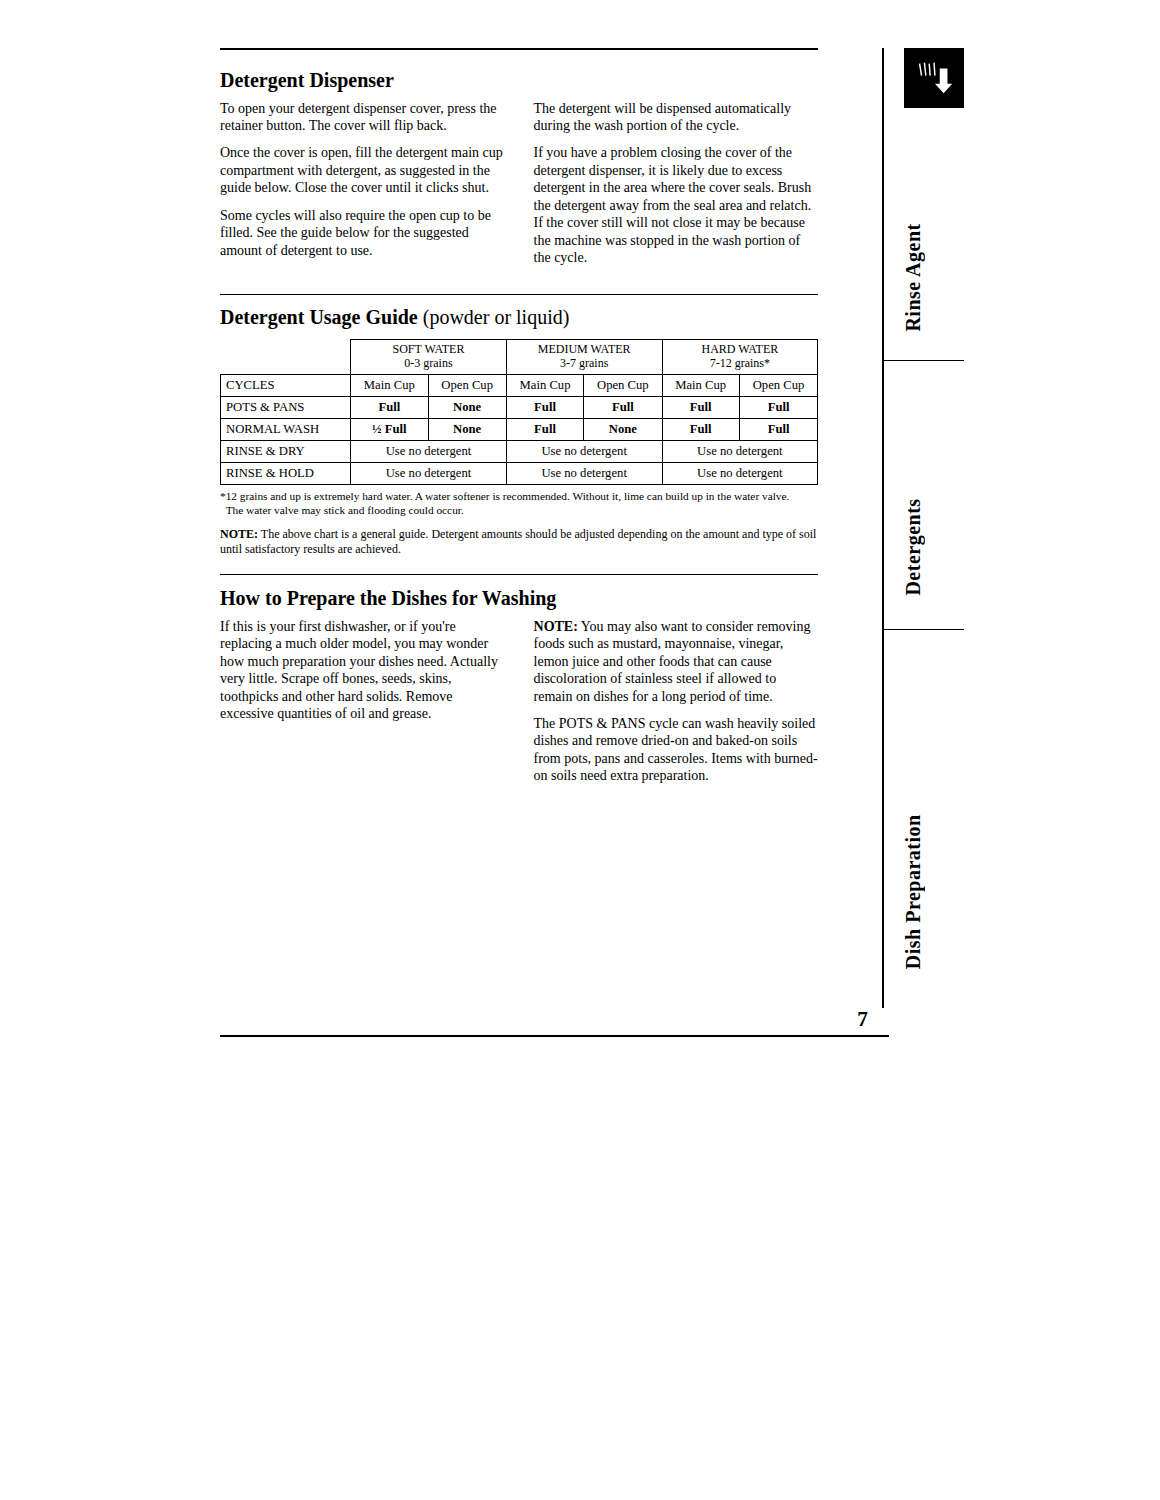Rinse Agent
Detergents
Dish Preparation
Detergent Dispenser
To open your detergent dispenser cover, press the retainer button. The cover will flip back.
Once the cover is open, fill the detergent main cup compartment with detergent, as suggested in the guide below. Close the cover until it clicks shut.
Some cycles will also require the open cup to be filled. See the guide below for the suggested amount of detergent to use.
The detergent will be dispensed automatically during the wash portion of the cycle.
If you have a problem closing the cover of the detergent dispenser, it is likely due to excess detergent in the area where the cover seals. Brush the detergent away from the seal area and relatch. If the cover still will not close it may be because the machine was stopped in the wash portion of the cycle.
Detergent Usage Guide (powder or liquid)
| | SOFT WATER 0-3 grains | MEDIUM WATER 3-7 grains | HARD WATER 7-12 grains* |
| --- | --- | --- | --- |
| CYCLES | Main Cup | Open Cup | Main Cup | Open Cup | Main Cup | Open Cup |
| POTS & PANS | Full | None | Full | Full | Full | Full |
| NORMAL WASH | ½ Full | None | Full | None | Full | Full |
| RINSE & DRY | Use no detergent | Use no detergent | Use no detergent |
| RINSE & HOLD | Use no detergent | Use no detergent | Use no detergent |
*12 grains and up is extremely hard water. A water softener is recommended. Without it, lime can build up in the water valve.
The water valve may stick and flooding could occur.
NOTE: The above chart is a general guide. Detergent amounts should be adjusted depending on the amount and type of soil until satisfactory results are achieved.
How to Prepare the Dishes for Washing
If this is your first dishwasher, or if you're replacing a much older model, you may wonder how much preparation your dishes need. Actually very little. Scrape off bones, seeds, skins, toothpicks and other hard solids. Remove excessive quantities of oil and grease.
NOTE: You may also want to consider removing foods such as mustard, mayonnaise, vinegar, lemon juice and other foods that can cause discoloration of stainless steel if allowed to remain on dishes for a long period of time.
The POTS & PANS cycle can wash heavily soiled dishes and remove dried-on and baked-on soils from pots, pans and casseroles. Items with burned-on soils need extra preparation.
7